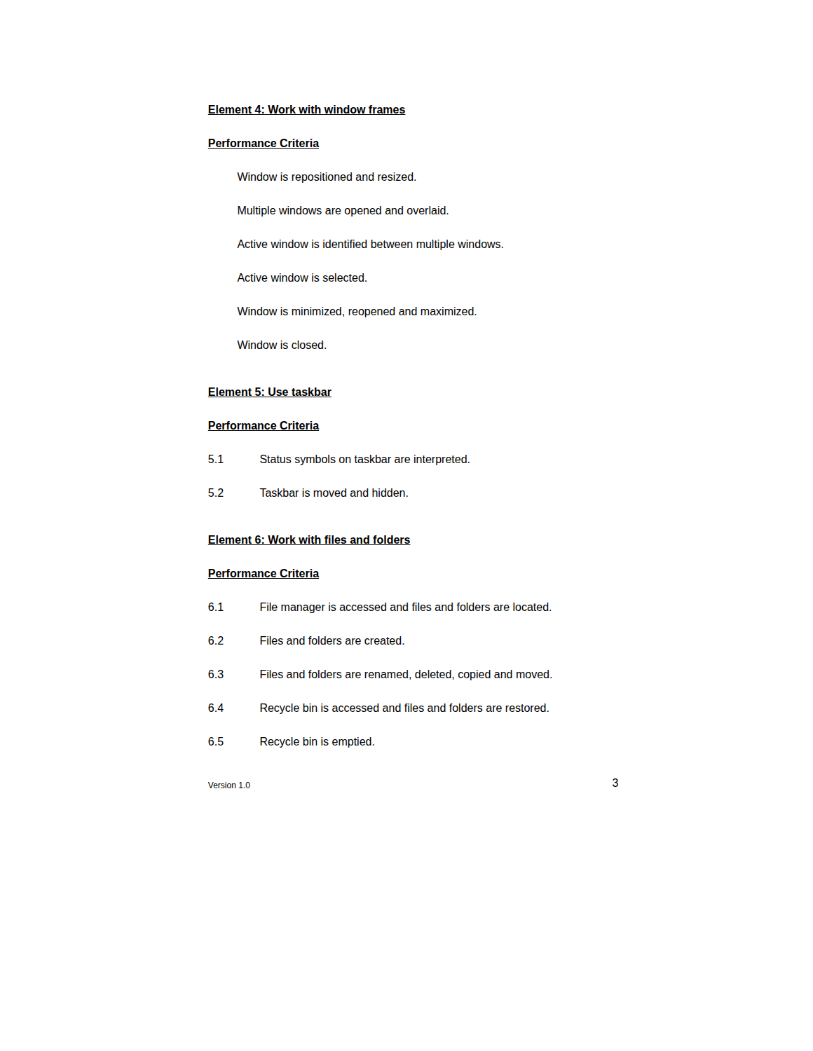Element 4: Work with window frames
Performance Criteria
Window is repositioned and resized.
Multiple windows are opened and overlaid.
Active window is identified between multiple windows.
Active window is selected.
Window is minimized, reopened and maximized.
Window is closed.
Element 5: Use taskbar
Performance Criteria
5.1
Status symbols on taskbar are interpreted.
5.2
Taskbar is moved and hidden.
Element 6: Work with files and folders
Performance Criteria
6.1
File manager is accessed and files and folders are located.
6.2
Files and folders are created.
6.3
Files and folders are renamed, deleted, copied and moved.
6.4
Recycle bin is accessed and files and folders are restored.
6.5
Recycle bin is emptied.
Version 1.0
3